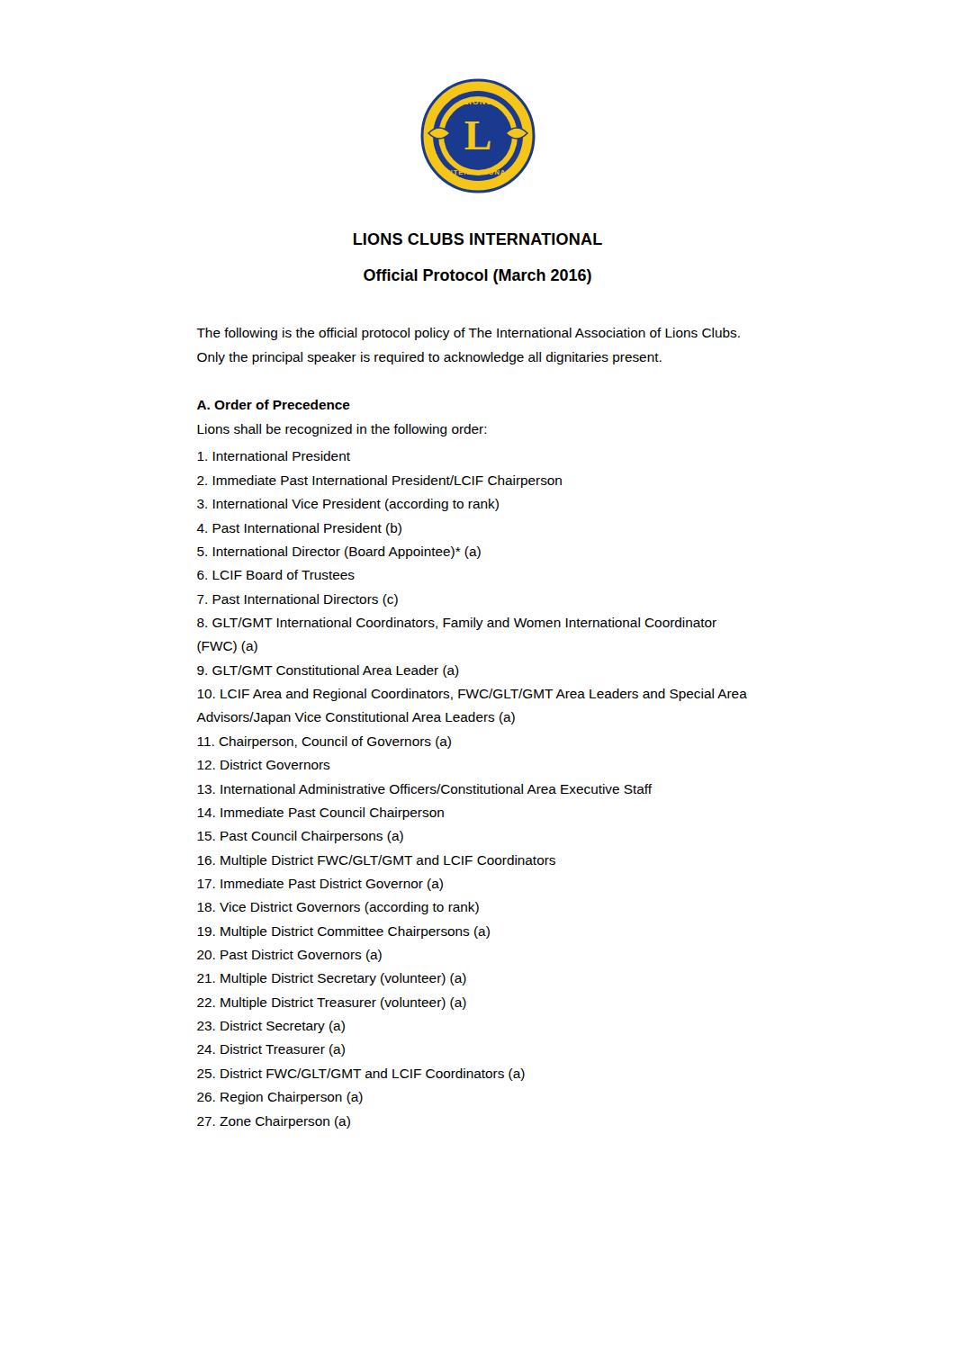L LIONS INTERNATIONAL
LIONS CLUBS INTERNATIONAL
Official Protocol (March 2016)
The following is the official protocol policy of The International Association of Lions Clubs. Only the principal speaker is required to acknowledge all dignitaries present.
A. Order of Precedence
Lions shall be recognized in the following order:
1. International President
2. Immediate Past International President/LCIF Chairperson
3. International Vice President (according to rank)
4. Past International President (b)
5. International Director (Board Appointee)* (a)
6. LCIF Board of Trustees
7. Past International Directors (c)
8. GLT/GMT International Coordinators, Family and Women International Coordinator (FWC) (a)
9. GLT/GMT Constitutional Area Leader (a)
10. LCIF Area and Regional Coordinators, FWC/GLT/GMT Area Leaders and Special Area Advisors/Japan Vice Constitutional Area Leaders (a)
11. Chairperson, Council of Governors (a)
12. District Governors
13. International Administrative Officers/Constitutional Area Executive Staff
14. Immediate Past Council Chairperson
15. Past Council Chairpersons (a)
16. Multiple District FWC/GLT/GMT and LCIF Coordinators
17. Immediate Past District Governor (a)
18. Vice District Governors (according to rank)
19. Multiple District Committee Chairpersons (a)
20. Past District Governors (a)
21. Multiple District Secretary (volunteer) (a)
22. Multiple District Treasurer (volunteer) (a)
23. District Secretary (a)
24. District Treasurer (a)
25. District FWC/GLT/GMT and LCIF Coordinators (a)
26. Region Chairperson (a)
27. Zone Chairperson (a)